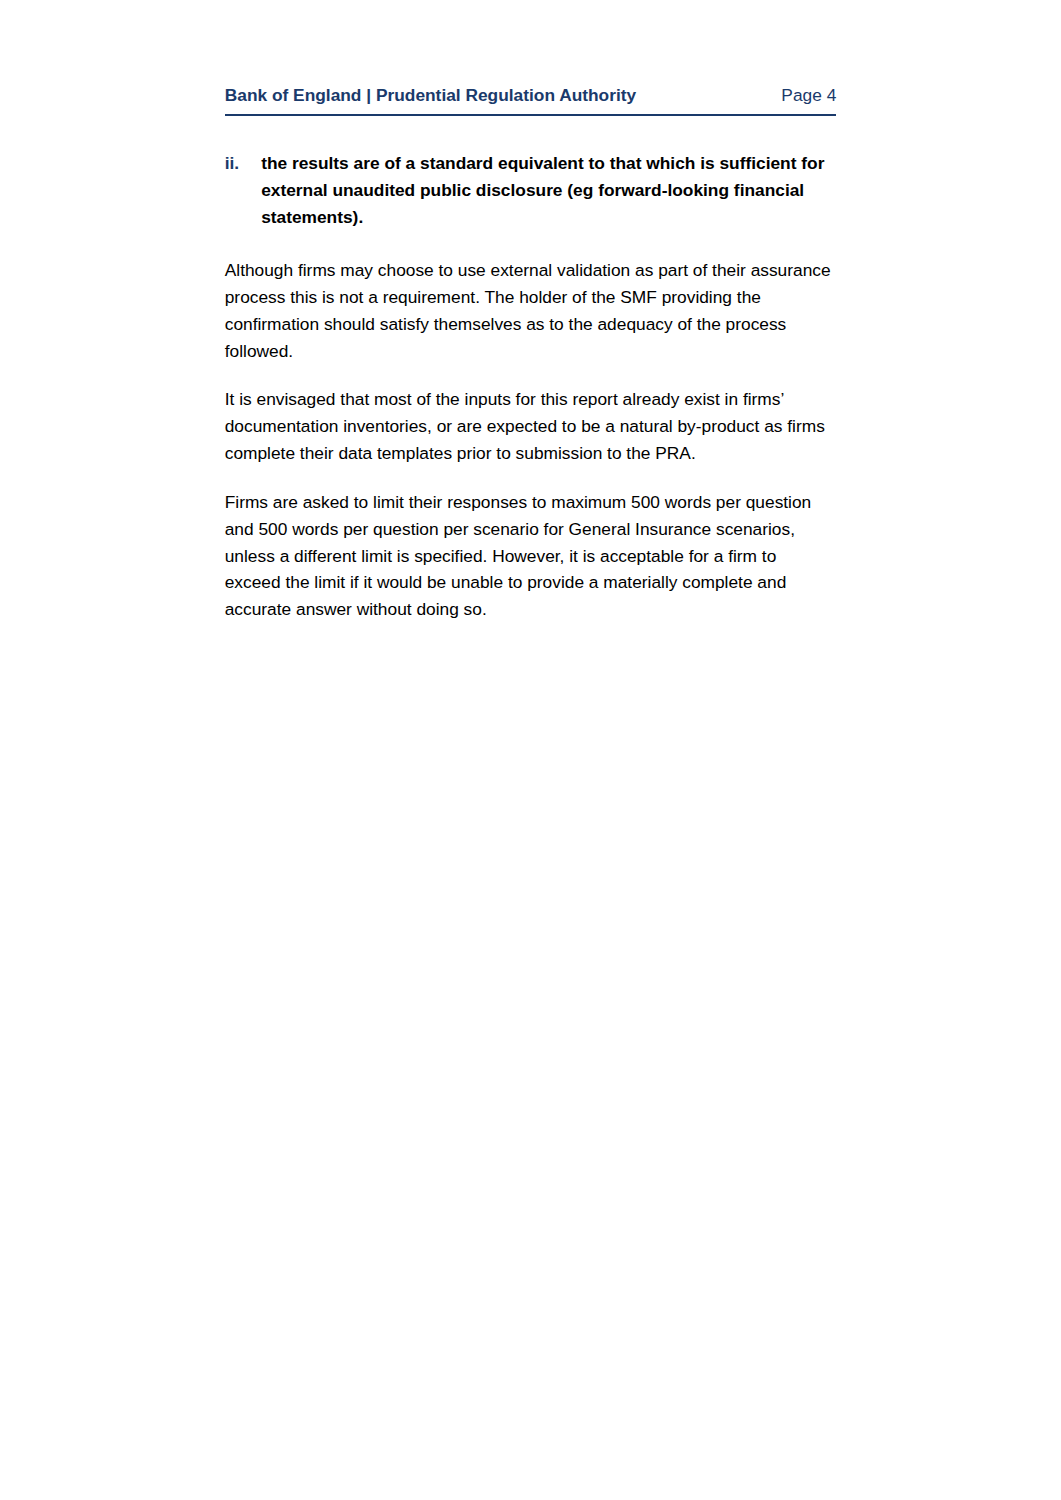Bank of England | Prudential Regulation Authority
Page 4
ii. the results are of a standard equivalent to that which is sufficient for external unaudited public disclosure (eg forward-looking financial statements).
Although firms may choose to use external validation as part of their assurance process this is not a requirement. The holder of the SMF providing the confirmation should satisfy themselves as to the adequacy of the process followed.
It is envisaged that most of the inputs for this report already exist in firms’ documentation inventories, or are expected to be a natural by-product as firms complete their data templates prior to submission to the PRA.
Firms are asked to limit their responses to maximum 500 words per question and 500 words per question per scenario for General Insurance scenarios, unless a different limit is specified. However, it is acceptable for a firm to exceed the limit if it would be unable to provide a materially complete and accurate answer without doing so.